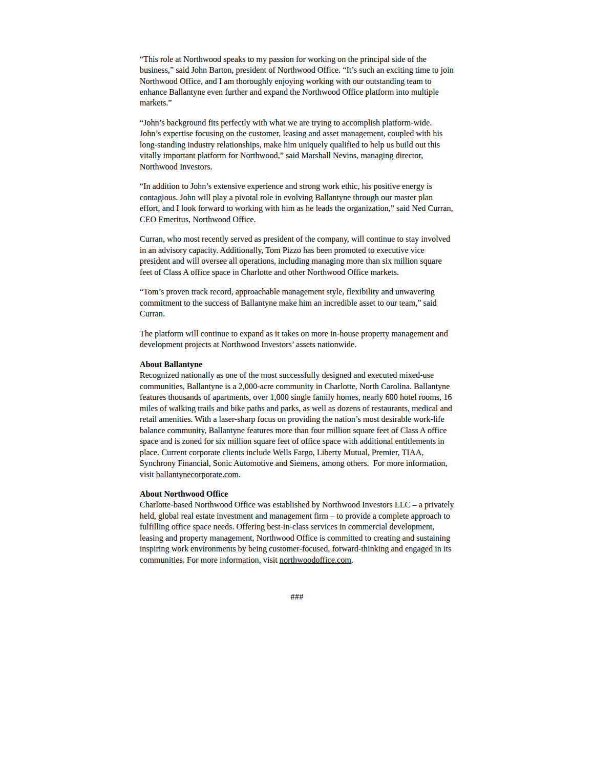“This role at Northwood speaks to my passion for working on the principal side of the business,” said John Barton, president of Northwood Office. “It’s such an exciting time to join Northwood Office, and I am thoroughly enjoying working with our outstanding team to enhance Ballantyne even further and expand the Northwood Office platform into multiple markets.”
“John’s background fits perfectly with what we are trying to accomplish platform-wide. John’s expertise focusing on the customer, leasing and asset management, coupled with his long-standing industry relationships, make him uniquely qualified to help us build out this vitally important platform for Northwood,” said Marshall Nevins, managing director, Northwood Investors.
“In addition to John’s extensive experience and strong work ethic, his positive energy is contagious. John will play a pivotal role in evolving Ballantyne through our master plan effort, and I look forward to working with him as he leads the organization,” said Ned Curran, CEO Emeritus, Northwood Office.
Curran, who most recently served as president of the company, will continue to stay involved in an advisory capacity. Additionally, Tom Pizzo has been promoted to executive vice president and will oversee all operations, including managing more than six million square feet of Class A office space in Charlotte and other Northwood Office markets.
“Tom’s proven track record, approachable management style, flexibility and unwavering commitment to the success of Ballantyne make him an incredible asset to our team,” said Curran.
The platform will continue to expand as it takes on more in-house property management and development projects at Northwood Investors’ assets nationwide.
About Ballantyne
Recognized nationally as one of the most successfully designed and executed mixed-use communities, Ballantyne is a 2,000-acre community in Charlotte, North Carolina. Ballantyne features thousands of apartments, over 1,000 single family homes, nearly 600 hotel rooms, 16 miles of walking trails and bike paths and parks, as well as dozens of restaurants, medical and retail amenities. With a laser-sharp focus on providing the nation’s most desirable work-life balance community, Ballantyne features more than four million square feet of Class A office space and is zoned for six million square feet of office space with additional entitlements in place. Current corporate clients include Wells Fargo, Liberty Mutual, Premier, TIAA, Synchrony Financial, Sonic Automotive and Siemens, among others. For more information, visit ballantynecorporate.com.
About Northwood Office
Charlotte-based Northwood Office was established by Northwood Investors LLC – a privately held, global real estate investment and management firm – to provide a complete approach to fulfilling office space needs. Offering best-in-class services in commercial development, leasing and property management, Northwood Office is committed to creating and sustaining inspiring work environments by being customer-focused, forward-thinking and engaged in its communities. For more information, visit northwoodoffice.com.
###